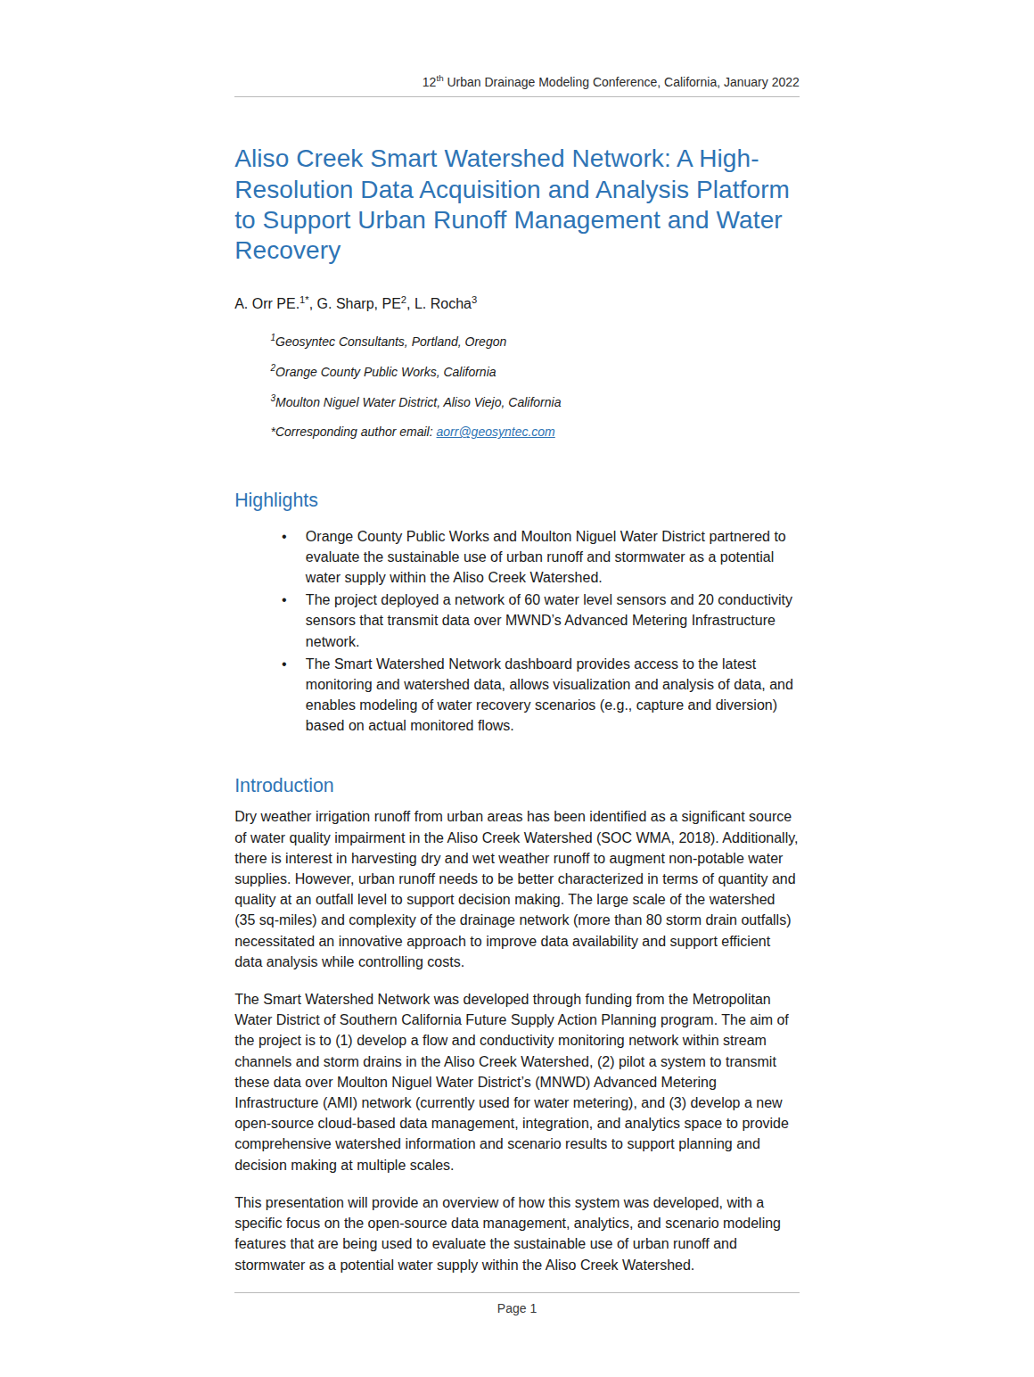12th Urban Drainage Modeling Conference, California, January 2022
Aliso Creek Smart Watershed Network: A High-Resolution Data Acquisition and Analysis Platform to Support Urban Runoff Management and Water Recovery
A. Orr PE.1*, G. Sharp, PE2, L. Rocha3
1Geosyntec Consultants, Portland, Oregon
2Orange County Public Works, California
3Moulton Niguel Water District, Aliso Viejo, California
*Corresponding author email: aorr@geosyntec.com
Highlights
Orange County Public Works and Moulton Niguel Water District partnered to evaluate the sustainable use of urban runoff and stormwater as a potential water supply within the Aliso Creek Watershed.
The project deployed a network of 60 water level sensors and 20 conductivity sensors that transmit data over MWND’s Advanced Metering Infrastructure network.
The Smart Watershed Network dashboard provides access to the latest monitoring and watershed data, allows visualization and analysis of data, and enables modeling of water recovery scenarios (e.g., capture and diversion) based on actual monitored flows.
Introduction
Dry weather irrigation runoff from urban areas has been identified as a significant source of water quality impairment in the Aliso Creek Watershed (SOC WMA, 2018). Additionally, there is interest in harvesting dry and wet weather runoff to augment non-potable water supplies. However, urban runoff needs to be better characterized in terms of quantity and quality at an outfall level to support decision making. The large scale of the watershed (35 sq-miles) and complexity of the drainage network (more than 80 storm drain outfalls) necessitated an innovative approach to improve data availability and support efficient data analysis while controlling costs.
The Smart Watershed Network was developed through funding from the Metropolitan Water District of Southern California Future Supply Action Planning program. The aim of the project is to (1) develop a flow and conductivity monitoring network within stream channels and storm drains in the Aliso Creek Watershed, (2) pilot a system to transmit these data over Moulton Niguel Water District’s (MNWD) Advanced Metering Infrastructure (AMI) network (currently used for water metering), and (3) develop a new open-source cloud-based data management, integration, and analytics space to provide comprehensive watershed information and scenario results to support planning and decision making at multiple scales.
This presentation will provide an overview of how this system was developed, with a specific focus on the open-source data management, analytics, and scenario modeling features that are being used to evaluate the sustainable use of urban runoff and stormwater as a potential water supply within the Aliso Creek Watershed.
Page 1